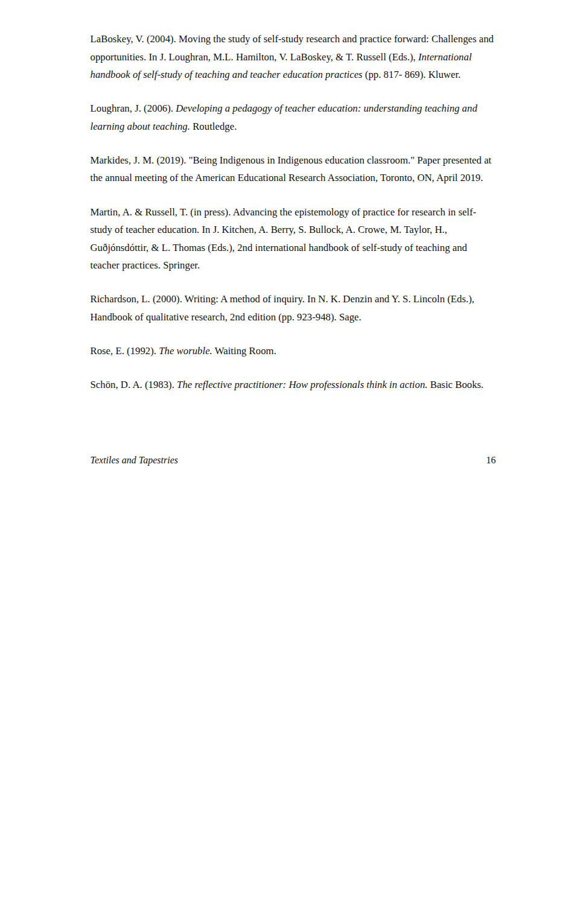LaBoskey, V. (2004). Moving the study of self-study research and practice forward: Challenges and opportunities. In J. Loughran, M.L. Hamilton, V. LaBoskey, & T. Russell (Eds.), International handbook of self-study of teaching and teacher education practices (pp. 817- 869). Kluwer.
Loughran, J. (2006). Developing a pedagogy of teacher education: understanding teaching and learning about teaching. Routledge.
Markides, J. M. (2019). "Being Indigenous in Indigenous education classroom." Paper presented at the annual meeting of the American Educational Research Association, Toronto, ON, April 2019.
Martin, A. & Russell, T. (in press). Advancing the epistemology of practice for research in self-study of teacher education. In J. Kitchen, A. Berry, S. Bullock, A. Crowe, M. Taylor, H., Guðjónsdóttir, & L. Thomas (Eds.), 2nd international handbook of self-study of teaching and teacher practices. Springer.
Richardson, L. (2000). Writing: A method of inquiry. In N. K. Denzin and Y. S. Lincoln (Eds.), Handbook of qualitative research, 2nd edition (pp. 923-948). Sage.
Rose, E. (1992). The woruble. Waiting Room.
Schön, D. A. (1983). The reflective practitioner: How professionals think in action. Basic Books.
Textiles and Tapestries 16